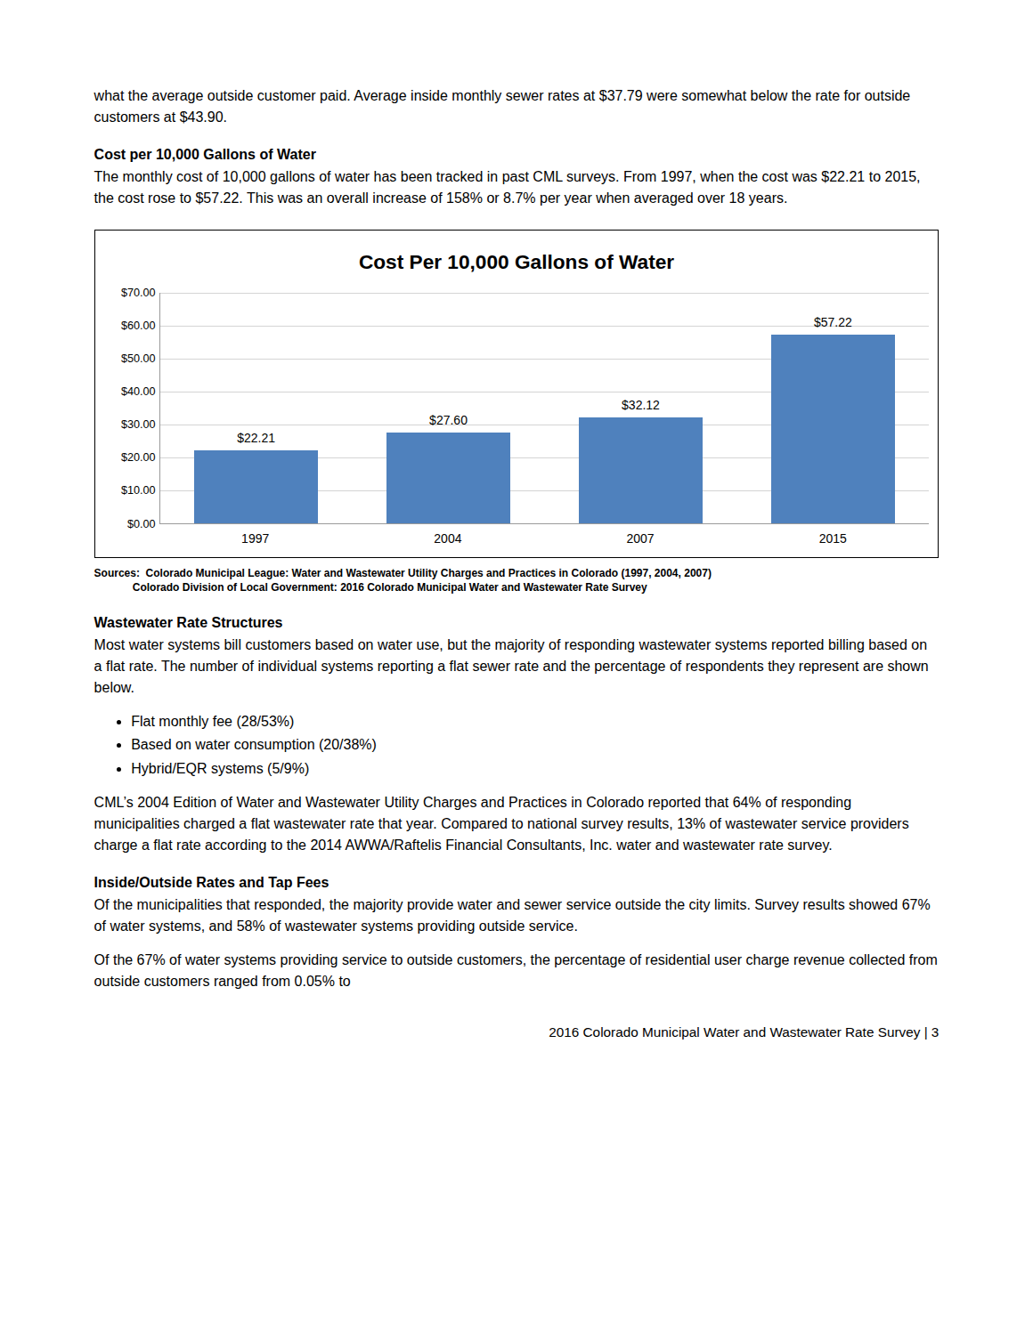what the average outside customer paid. Average inside monthly sewer rates at $37.79 were somewhat below the rate for outside customers at $43.90.
Cost per 10,000 Gallons of Water
The monthly cost of 10,000 gallons of water has been tracked in past CML surveys. From 1997, when the cost was $22.21 to 2015, the cost rose to $57.22. This was an overall increase of 158% or 8.7% per year when averaged over 18 years.
Cost Per 10,000 Gallons of Water
$70.00 $60.00 $50.00 $40.00 $30.00 $20.00 $10.00 $0.00
$22.21
$27.60
$32.12
$57.22
1997
2004
2007
2015
Sources: Colorado Municipal League: Water and Wastewater Utility Charges and Practices in Colorado (1997, 2004, 2007)
Colorado Division of Local Government: 2016 Colorado Municipal Water and Wastewater Rate Survey
Wastewater Rate Structures
Most water systems bill customers based on water use, but the majority of responding wastewater systems reported billing based on a flat rate. The number of individual systems reporting a flat sewer rate and the percentage of respondents they represent are shown below.
Flat monthly fee (28/53%)
Based on water consumption (20/38%)
Hybrid/EQR systems (5/9%)
CML’s 2004 Edition of Water and Wastewater Utility Charges and Practices in Colorado reported that 64% of responding municipalities charged a flat wastewater rate that year. Compared to national survey results, 13% of wastewater service providers charge a flat rate according to the 2014 AWWA/Raftelis Financial Consultants, Inc. water and wastewater rate survey.
Inside/Outside Rates and Tap Fees
Of the municipalities that responded, the majority provide water and sewer service outside the city limits. Survey results showed 67% of water systems, and 58% of wastewater systems providing outside service.
Of the 67% of water systems providing service to outside customers, the percentage of residential user charge revenue collected from outside customers ranged from 0.05% to
2016 Colorado Municipal Water and Wastewater Rate Survey | 3